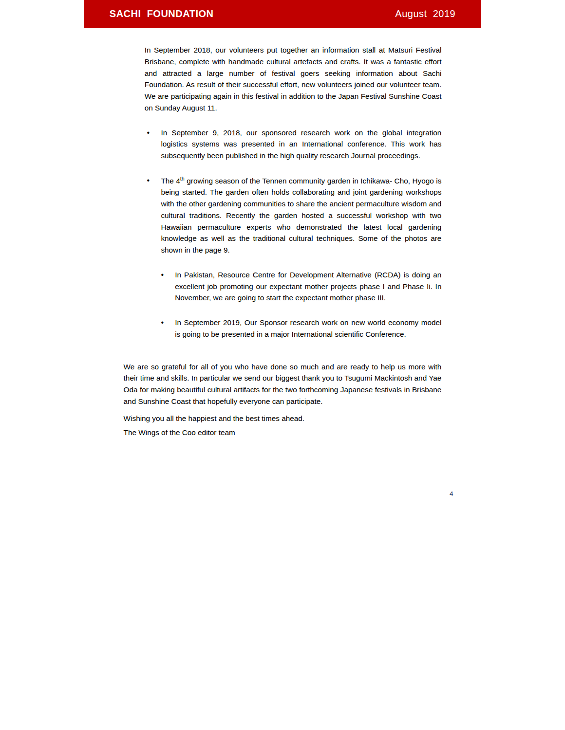SACHI FOUNDATION August 2019
In September 2018, our volunteers put together an information stall at Matsuri Festival Brisbane, complete with handmade cultural artefacts and crafts. It was a fantastic effort and attracted a large number of festival goers seeking information about Sachi Foundation. As result of their successful effort, new volunteers joined our volunteer team. We are participating again in this festival in addition to the Japan Festival Sunshine Coast on Sunday August 11.
In September 9, 2018, our sponsored research work on the global integration logistics systems was presented in an International conference. This work has subsequently been published in the high quality research Journal proceedings.
The 4th growing season of the Tennen community garden in Ichikawa- Cho, Hyogo is being started. The garden often holds collaborating and joint gardening workshops with the other gardening communities to share the ancient permaculture wisdom and cultural traditions. Recently the garden hosted a successful workshop with two Hawaiian permaculture experts who demonstrated the latest local gardening knowledge as well as the traditional cultural techniques. Some of the photos are shown in the page 9.
In Pakistan, Resource Centre for Development Alternative (RCDA) is doing an excellent job promoting our expectant mother projects phase I and Phase Ii. In November, we are going to start the expectant mother phase III.
In September 2019, Our Sponsor research work on new world economy model is going to be presented in a major International scientific Conference.
We are so grateful for all of you who have done so much and are ready to help us more with their time and skills. In particular we send our biggest thank you to Tsugumi Mackintosh and Yae Oda for making beautiful cultural artifacts for the two forthcoming Japanese festivals in Brisbane and Sunshine Coast that hopefully everyone can participate.
Wishing you all the happiest and the best times ahead.
The Wings of the Coo editor team
4